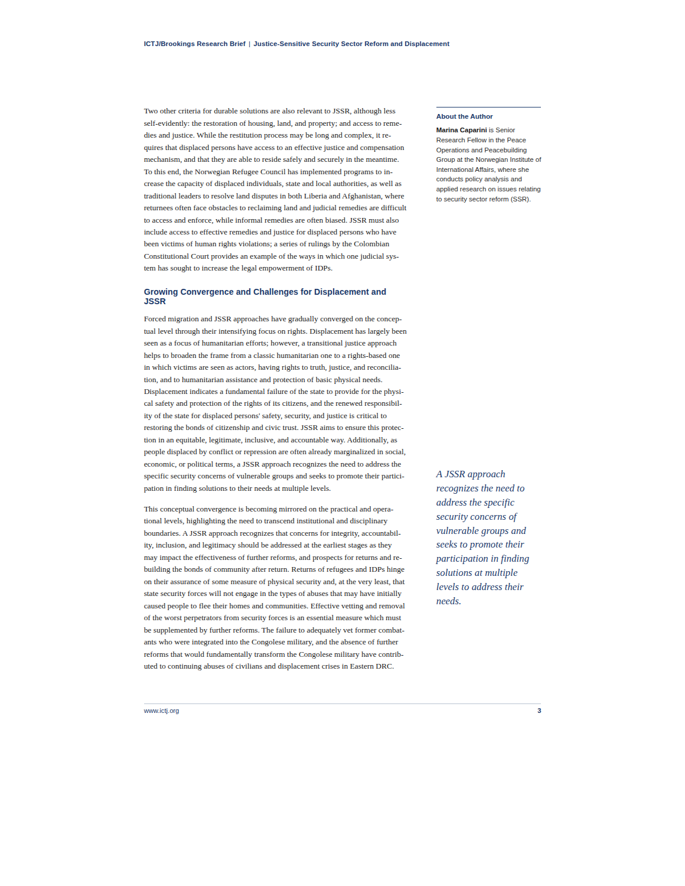ICTJ/Brookings Research Brief | Justice-Sensitive Security Sector Reform and Displacement
Two other criteria for durable solutions are also relevant to JSSR, although less self-evidently: the restoration of housing, land, and property; and access to remedies and justice. While the restitution process may be long and complex, it requires that displaced persons have access to an effective justice and compensation mechanism, and that they are able to reside safely and securely in the meantime. To this end, the Norwegian Refugee Council has implemented programs to increase the capacity of displaced individuals, state and local authorities, as well as traditional leaders to resolve land disputes in both Liberia and Afghanistan, where returnees often face obstacles to reclaiming land and judicial remedies are difficult to access and enforce, while informal remedies are often biased. JSSR must also include access to effective remedies and justice for displaced persons who have been victims of human rights violations; a series of rulings by the Colombian Constitutional Court provides an example of the ways in which one judicial system has sought to increase the legal empowerment of IDPs.
Growing Convergence and Challenges for Displacement and JSSR
Forced migration and JSSR approaches have gradually converged on the conceptual level through their intensifying focus on rights. Displacement has largely been seen as a focus of humanitarian efforts; however, a transitional justice approach helps to broaden the frame from a classic humanitarian one to a rights-based one in which victims are seen as actors, having rights to truth, justice, and reconciliation, and to humanitarian assistance and protection of basic physical needs. Displacement indicates a fundamental failure of the state to provide for the physical safety and protection of the rights of its citizens, and the renewed responsibility of the state for displaced persons' safety, security, and justice is critical to restoring the bonds of citizenship and civic trust. JSSR aims to ensure this protection in an equitable, legitimate, inclusive, and accountable way. Additionally, as people displaced by conflict or repression are often already marginalized in social, economic, or political terms, a JSSR approach recognizes the need to address the specific security concerns of vulnerable groups and seeks to promote their participation in finding solutions to their needs at multiple levels.
This conceptual convergence is becoming mirrored on the practical and operational levels, highlighting the need to transcend institutional and disciplinary boundaries. A JSSR approach recognizes that concerns for integrity, accountability, inclusion, and legitimacy should be addressed at the earliest stages as they may impact the effectiveness of further reforms, and prospects for returns and rebuilding the bonds of community after return. Returns of refugees and IDPs hinge on their assurance of some measure of physical security and, at the very least, that state security forces will not engage in the types of abuses that may have initially caused people to flee their homes and communities. Effective vetting and removal of the worst perpetrators from security forces is an essential measure which must be supplemented by further reforms. The failure to adequately vet former combatants who were integrated into the Congolese military, and the absence of further reforms that would fundamentally transform the Congolese military have contributed to continuing abuses of civilians and displacement crises in Eastern DRC.
About the Author
Marina Caparini is Senior Research Fellow in the Peace Operations and Peacebuilding Group at the Norwegian Institute of International Affairs, where she conducts policy analysis and applied research on issues relating to security sector reform (SSR).
A JSSR approach recognizes the need to address the specific security concerns of vulnerable groups and seeks to promote their participation in finding solutions at multiple levels to address their needs.
www.ictj.org 3